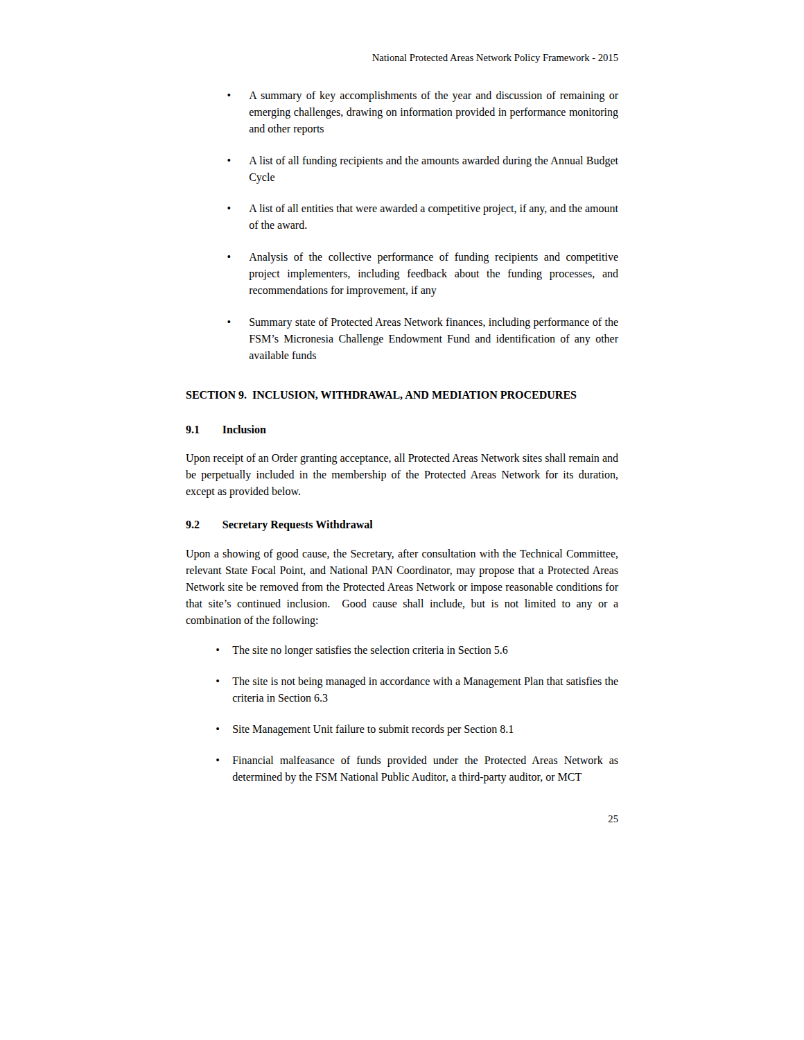National Protected Areas Network Policy Framework - 2015
A summary of key accomplishments of the year and discussion of remaining or emerging challenges, drawing on information provided in performance monitoring and other reports
A list of all funding recipients and the amounts awarded during the Annual Budget Cycle
A list of all entities that were awarded a competitive project, if any, and the amount of the award.
Analysis of the collective performance of funding recipients and competitive project implementers, including feedback about the funding processes, and recommendations for improvement, if any
Summary state of Protected Areas Network finances, including performance of the FSM’s Micronesia Challenge Endowment Fund and identification of any other available funds
SECTION 9. INCLUSION, WITHDRAWAL, AND MEDIATION PROCEDURES
9.1 Inclusion
Upon receipt of an Order granting acceptance, all Protected Areas Network sites shall remain and be perpetually included in the membership of the Protected Areas Network for its duration, except as provided below.
9.2 Secretary Requests Withdrawal
Upon a showing of good cause, the Secretary, after consultation with the Technical Committee, relevant State Focal Point, and National PAN Coordinator, may propose that a Protected Areas Network site be removed from the Protected Areas Network or impose reasonable conditions for that site’s continued inclusion. Good cause shall include, but is not limited to any or a combination of the following:
The site no longer satisfies the selection criteria in Section 5.6
The site is not being managed in accordance with a Management Plan that satisfies the criteria in Section 6.3
Site Management Unit failure to submit records per Section 8.1
Financial malfeasance of funds provided under the Protected Areas Network as determined by the FSM National Public Auditor, a third-party auditor, or MCT
25